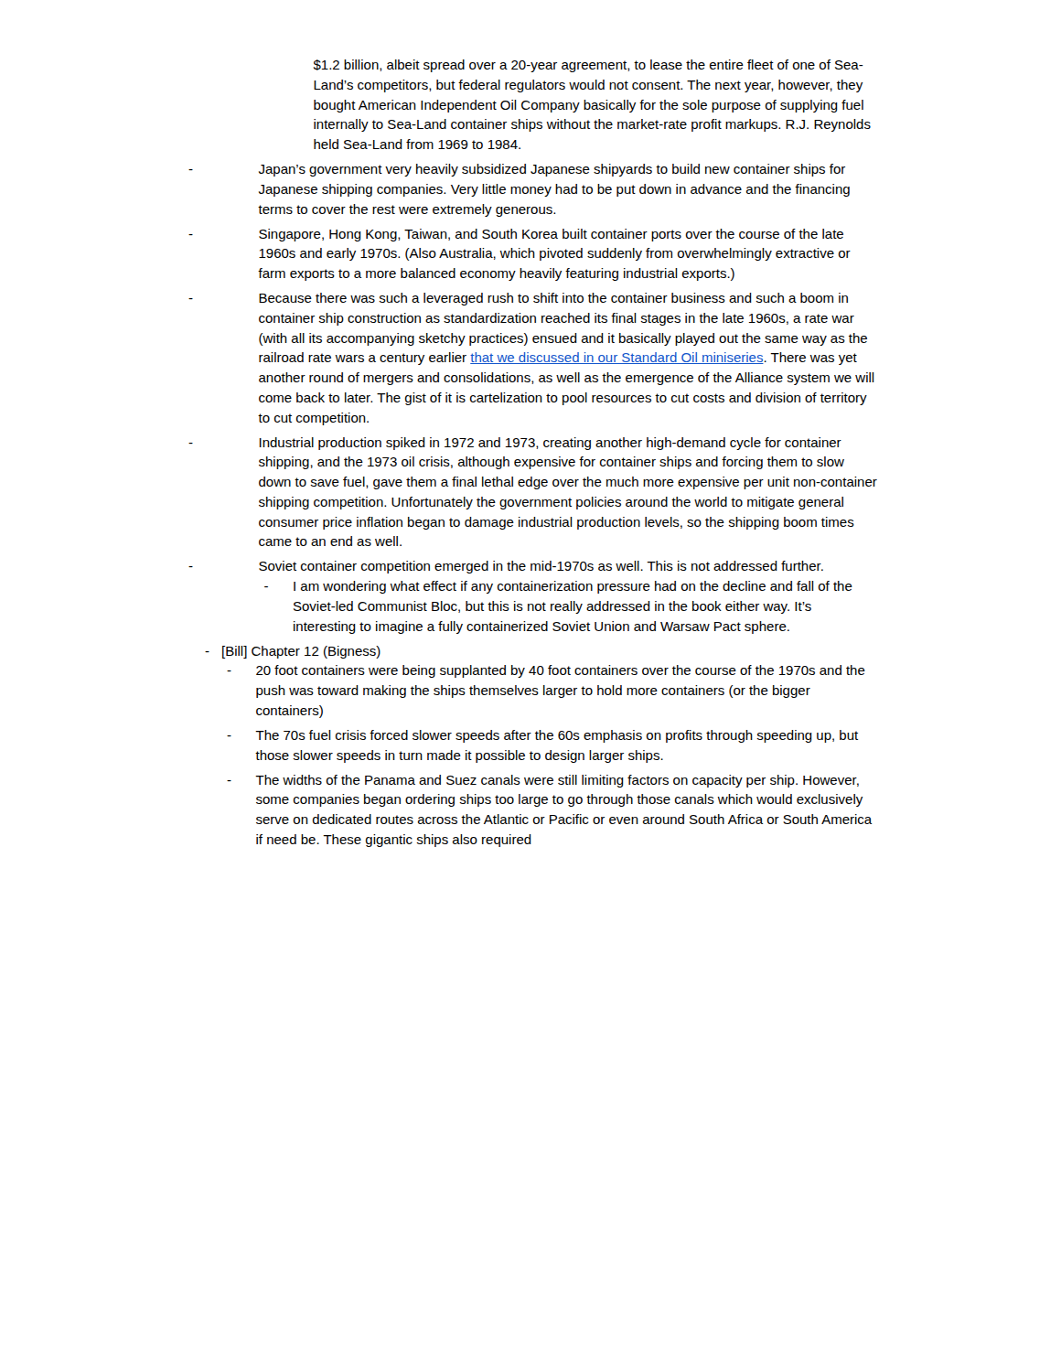$1.2 billion, albeit spread over a 20-year agreement, to lease the entire fleet of one of Sea-Land’s competitors, but federal regulators would not consent. The next year, however, they bought American Independent Oil Company basically for the sole purpose of supplying fuel internally to Sea-Land container ships without the market-rate profit markups. R.J. Reynolds held Sea-Land from 1969 to 1984.
Japan’s government very heavily subsidized Japanese shipyards to build new container ships for Japanese shipping companies. Very little money had to be put down in advance and the financing terms to cover the rest were extremely generous.
Singapore, Hong Kong, Taiwan, and South Korea built container ports over the course of the late 1960s and early 1970s. (Also Australia, which pivoted suddenly from overwhelmingly extractive or farm exports to a more balanced economy heavily featuring industrial exports.)
Because there was such a leveraged rush to shift into the container business and such a boom in container ship construction as standardization reached its final stages in the late 1960s, a rate war (with all its accompanying sketchy practices) ensued and it basically played out the same way as the railroad rate wars a century earlier that we discussed in our Standard Oil miniseries. There was yet another round of mergers and consolidations, as well as the emergence of the Alliance system we will come back to later. The gist of it is cartelization to pool resources to cut costs and division of territory to cut competition.
Industrial production spiked in 1972 and 1973, creating another high-demand cycle for container shipping, and the 1973 oil crisis, although expensive for container ships and forcing them to slow down to save fuel, gave them a final lethal edge over the much more expensive per unit non-container shipping competition. Unfortunately the government policies around the world to mitigate general consumer price inflation began to damage industrial production levels, so the shipping boom times came to an end as well.
Soviet container competition emerged in the mid-1970s as well. This is not addressed further.
I am wondering what effect if any containerization pressure had on the decline and fall of the Soviet-led Communist Bloc, but this is not really addressed in the book either way. It’s interesting to imagine a fully containerized Soviet Union and Warsaw Pact sphere.
[Bill] Chapter 12 (Bigness)
20 foot containers were being supplanted by 40 foot containers over the course of the 1970s and the push was toward making the ships themselves larger to hold more containers (or the bigger containers)
The 70s fuel crisis forced slower speeds after the 60s emphasis on profits through speeding up, but those slower speeds in turn made it possible to design larger ships.
The widths of the Panama and Suez canals were still limiting factors on capacity per ship. However, some companies began ordering ships too large to go through those canals which would exclusively serve on dedicated routes across the Atlantic or Pacific or even around South Africa or South America if need be. These gigantic ships also required